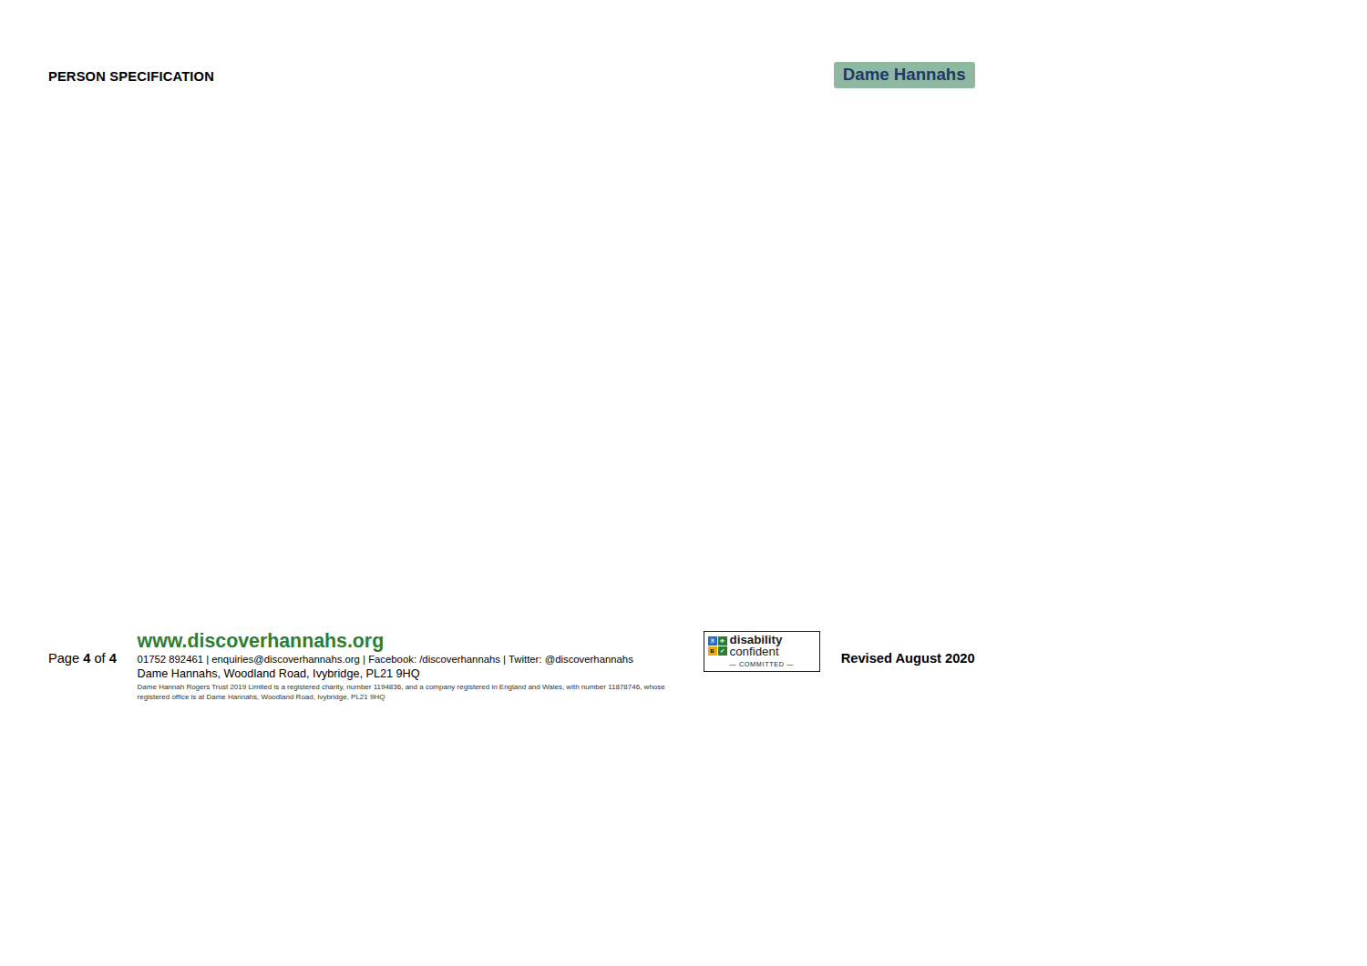PERSON SPECIFICATION
Dame Hannahs
Page 4 of 4
www.discoverhannahs.org
01752 892461 | enquiries@discoverhannahs.org | Facebook: /discoverhannahs | Twitter: @discoverhannahs
Dame Hannahs, Woodland Road, Ivybridge, PL21 9HQ
Dame Hannah Rogers Trust 2019 Limited is a registered charity, number 1194836, and a company registered in England and Wales, with number 11878746, whose registered office is at Dame Hannahs, Woodland Road, Ivybridge, PL21 9HQ
♿
✈
B
✓
disability
confident
— COMMITTED —
Revised August 2020